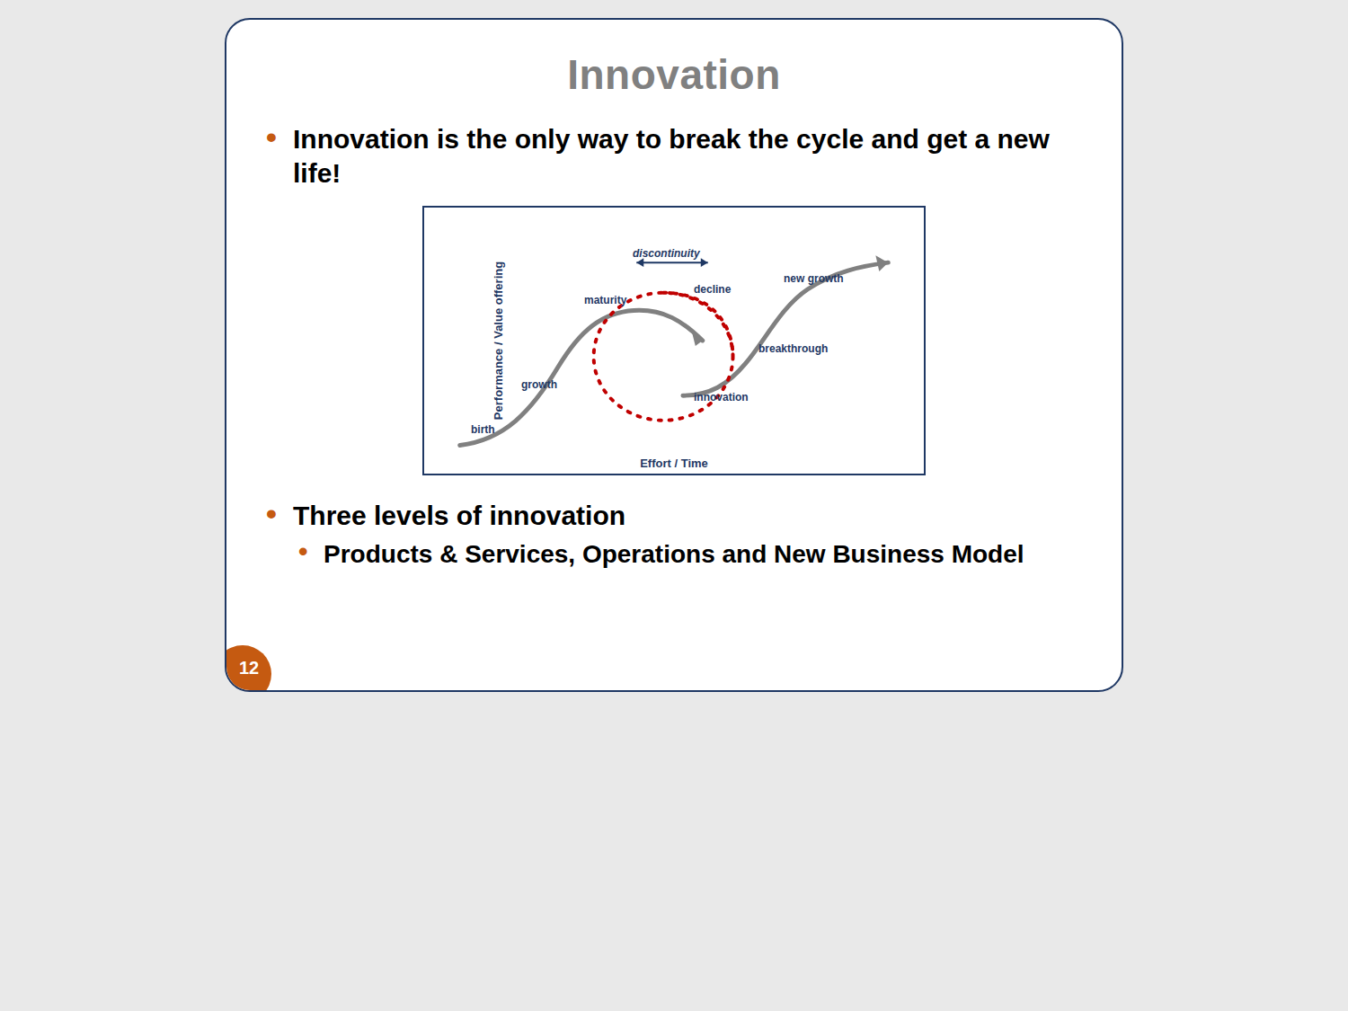Innovation
Innovation is the only way to break the cycle and get a new life!
Performance / Value offering Effort / Time birth growth maturity decline discontinuity innovation breakthrough new growth
Three levels of innovation
Products & Services, Operations and New Business Model
12